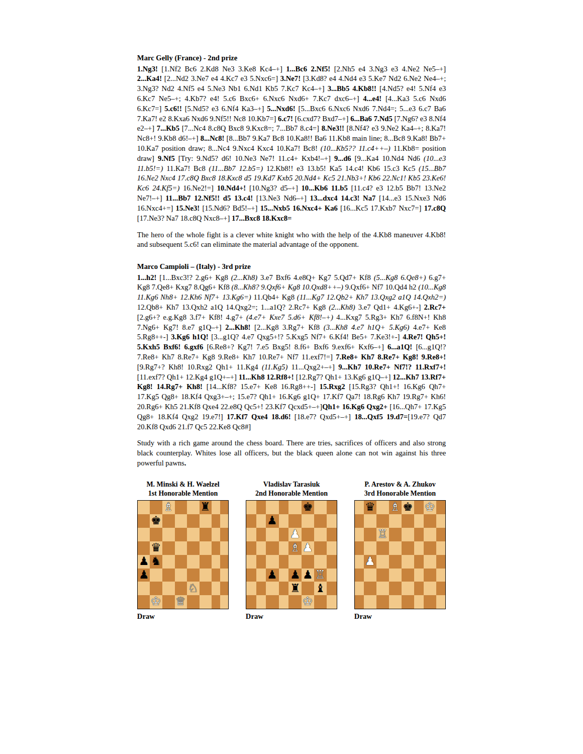Marc Gelly (France) - 2nd prize
1.Ng3! [1.Nf2 Bc6 2.Kd8 Ne3 3.Ke8 Kc4–+] 1...Bc6 2.Nf5! [2.Nh5 e4 3.Ng3 e3 4.Ne2 Ne5–+] 2...Ka4! [2...Nd2 3.Ne7 e4 4.Kc7 e3 5.Nxc6=] 3.Ne7! [3.Kd8? e4 4.Nd4 e3 5.Ke7 Nd2 6.Ne2 Ne4–+; 3.Ng3? Nd2 4.Nf5 e4 5.Ne3 Nb1 6.Nd1 Kb5 7.Kc7 Kc4–+] 3...Bb5 4.Kb8!! [4.Nd5? e4! 5.Nf4 e3 6.Kc7 Ne5–+; 4.Kb7? e4! 5.c6 Bxc6+ 6.Nxc6 Nxd6+ 7.Kc7 dxc6–+] 4...e4! [4...Ka3 5.c6 Nxd6 6.Kc7=] 5.c6!! [5.Nd5? e3 6.Nf4 Ka3–+] 5...Nxd6! [5...Bxc6 6.Nxc6 Nxd6 7.Nd4=; 5...e3 6.c7 Ba6 7.Ka7! e2 8.Kxa6 Nxd6 9.Nf5!! Nc8 10.Kb7=] 6.c7! [6.cxd7? Bxd7–+] 6...Ba6 7.Nd5 [7.Ng6? e3 8.Nf4 e2–+] 7...Kb5 [7...Nc4 8.c8Q Bxc8 9.Kxc8=; 7...Bb7 8.c4=] 8.Ne3!! [8.Nf4? e3 9.Ne2 Ka4–+; 8.Ka7! Nc8+! 9.Kb8 d6!–+] 8...Nc8! [8...Bb7 9.Ka7 Bc8 10.Ka8!! Ba6 11.Kb8 main line; 8...Bc8 9.Ka8! Bb7+ 10.Ka7 position draw; 8...Nc4 9.Nxc4 Kxc4 10.Ka7! Bc8! (10...Kb5?? 11.c4++–) 11.Kb8= position draw] 9.Nf5 [Try: 9.Nd5? d6! 10.Ne3 Ne7! 11.c4+ Kxb4!–+] 9...d6 [9...Ka4 10.Nd4 Nd6 (10...e3 11.b5!=) 11.Ka7! Bc8 (11...Bb7 12.b5=) 12.Kb8!! e3 13.b5! Ka5 14.c4! Kb6 15.c3 Kc5 (15...Bb7 16.Ne2 Nxc4 17.c8Q Bxc8 18.Kxc8 d5 19.Kd7 Kxb5 20.Nd4+ Kc5 21.Nb3+! Kb6 22.Nc1! Kb5 23.Ke6! Kc6 24.Kf5=) 16.Ne2!=] 10.Nd4+! [10.Ng3? d5–+] 10...Kb6 11.b5 [11.c4? e3 12.b5 Bb7! 13.Ne2 Ne7!–+] 11...Bb7 12.Nf5!! d5 13.c4! [13.Ne3 Nd6–+] 13...dxc4 14.c3! Na7 [14...e3 15.Nxe3 Nd6 16.Nxc4+=] 15.Ne3! [15.Nd6? Bd5!–+] 15...Nxb5 16.Nxc4+ Ka6 [16...Kc5 17.Kxb7 Nxc7=] 17.c8Q [17.Ne3? Na7 18.c8Q Nxc8–+] 17...Bxc8 18.Kxc8=
The hero of the whole fight is a clever white knight who with the help of the 4.Kb8 maneuver 4.Kb8! and subsequent 5.c6! can eliminate the material advantage of the opponent.
Marco Campioli – (Italy) - 3rd prize
1...h2! [1...Bxc3!? 2.g6+ Kg8 (2...Kh8) 3.e7 Bxf6 4.e8Q+ Kg7 5.Qd7+ Kf8 (5...Kg8 6.Qe8+) 6.g7+ Kg8 7.Qe8+ Kxg7 8.Qg6+ Kf8 (8...Kh8? 9.Qxf6+ Kg8 10.Qxd8++–) 9.Qxf6+ Nf7 10.Qd4 h2 (10...Kg8 11.Kg6 Nh8+ 12.Kh6 Nf7+ 13.Kg6=) 11.Qb4+ Kg8 (11...Kg7 12.Qb2+ Kh7 13.Qxg2 a1Q 14.Qxh2=) 12.Qb8+ Kh7 13.Qxh2 a1Q 14.Qxg2=; 1...a1Q? 2.Rc7+ Kg8 (2...Kh8) 3.e7 Qd1+ 4.Kg6+-] 2.Rc7+ [2.g6+? e.g.Kg8 3.f7+ Kf8! 4.g7+ (4.e7+ Kxe7 5.d6+ Kf8!–+) 4...Kxg7 5.Rg3+ Kh7 6.f8N+! Kh8 7.Ng6+ Kg7! 8.e7 g1Q–+] 2...Kh8! [2...Kg8 3.Rg7+ Kf8 (3...Kh8 4.e7 h1Q+ 5.Kg6) 4.e7+ Ke8 5.Rg8++-] 3.Kg6 h1Q! [3...g1Q? 4.e7 Qxg5+!? 5.Kxg5 Nf7+ 6.Kf4! Be5+ 7.Ke3!+-] 4.Re7! Qh5+! 5.Kxh5 Bxf6! 6.gxf6 [6.Re8+? Kg7! 7.e5 Bxg5! 8.f6+ Bxf6 9.exf6+ Kxf6–+] 6...a1Q! [6...g1Q!? 7.Re8+ Kh7 8.Re7+ Kg8 9.Re8+ Kh7 10.Re7+ Nf7 11.exf7!=] 7.Re8+ Kh7 8.Re7+ Kg8! 9.Re8+! [9.Rg7+? Kh8! 10.Rxg2 Qh1+ 11.Kg4 (11.Kg5) 11...Qxg2+–+] 9...Kh7 10.Re7+ Nf7!? 11.Rxf7+! [11.exf7? Qh1+ 12.Kg4 g1Q+–+] 11...Kh8 12.Rf8+! [12.Rg7? Qh1+ 13.Kg6 g1Q–+] 12...Kh7 13.Rf7+ Kg8! 14.Rg7+ Kh8! [14...Kf8? 15.e7+ Ke8 16.Rg8++-] 15.Rxg2 [15.Rg3? Qh1+! 16.Kg6 Qh7+ 17.Kg5 Qg8+ 18.Kf4 Qxg3+–+; 15.e7? Qh1+ 16.Kg6 g1Q+ 17.Kf7 Qa7! 18.Rg6 Kh7 19.Rg7+ Kh6! 20.Rg6+ Kh5 21.Kf8 Qxe4 22.e8Q Qc5+! 23.Kf7 Qcxd5+–+]Qh1+ 16.Kg6 Qxg2+ [16...Qh7+ 17.Kg5 Qg8+ 18.Kf4 Qxg2 19.e7!] 17.Kf7 Qxe4 18.d6! [18.e7? Qxd5+–+] 18...Qxf5 19.d7=[19.e7? Qd7 20.Kf8 Qxd6 21.f7 Qc5 22.Ke8 Qc8#]
Study with a rich game around the chess board. There are tries, sacrifices of officers and also strong black counterplay. Whites lose all officers, but the black queen alone can not win against his three powerful pawns.
M. Minski & H. Waelzel
1st Honorable Mention
| | | ♗ | | | ♜ | | |
| | ♚ | | | | | | |
| | ♛ | | | | | | |
| ♟ | ♞ | | | | | | |
| ♟ | | | | | | | |
| | | | | ♘ | | | |
| | ♔ | | ♕ | | | | |
Draw
Vladislav Tarasiuk
2nd Honorable Mention
| | | | | | ♚ | | |
| | | ♟ | | | | | |
| | | | | ♟ | | | |
| | | | | ♗ | ♟ | | |
| | | ♟ | | ♟ | ♟ | ♖ | |
| | | | | ♜ | | ♝ | |
| | | | | | ♔ | | |
Draw
P. Arestov & A. Zhukov
3rd Honorable Mention
| | ♛ | | ♗ | ♚ | | ♔ | |
| | | ♖ | | | | | |
| | ♟ | | | | | | |
Draw